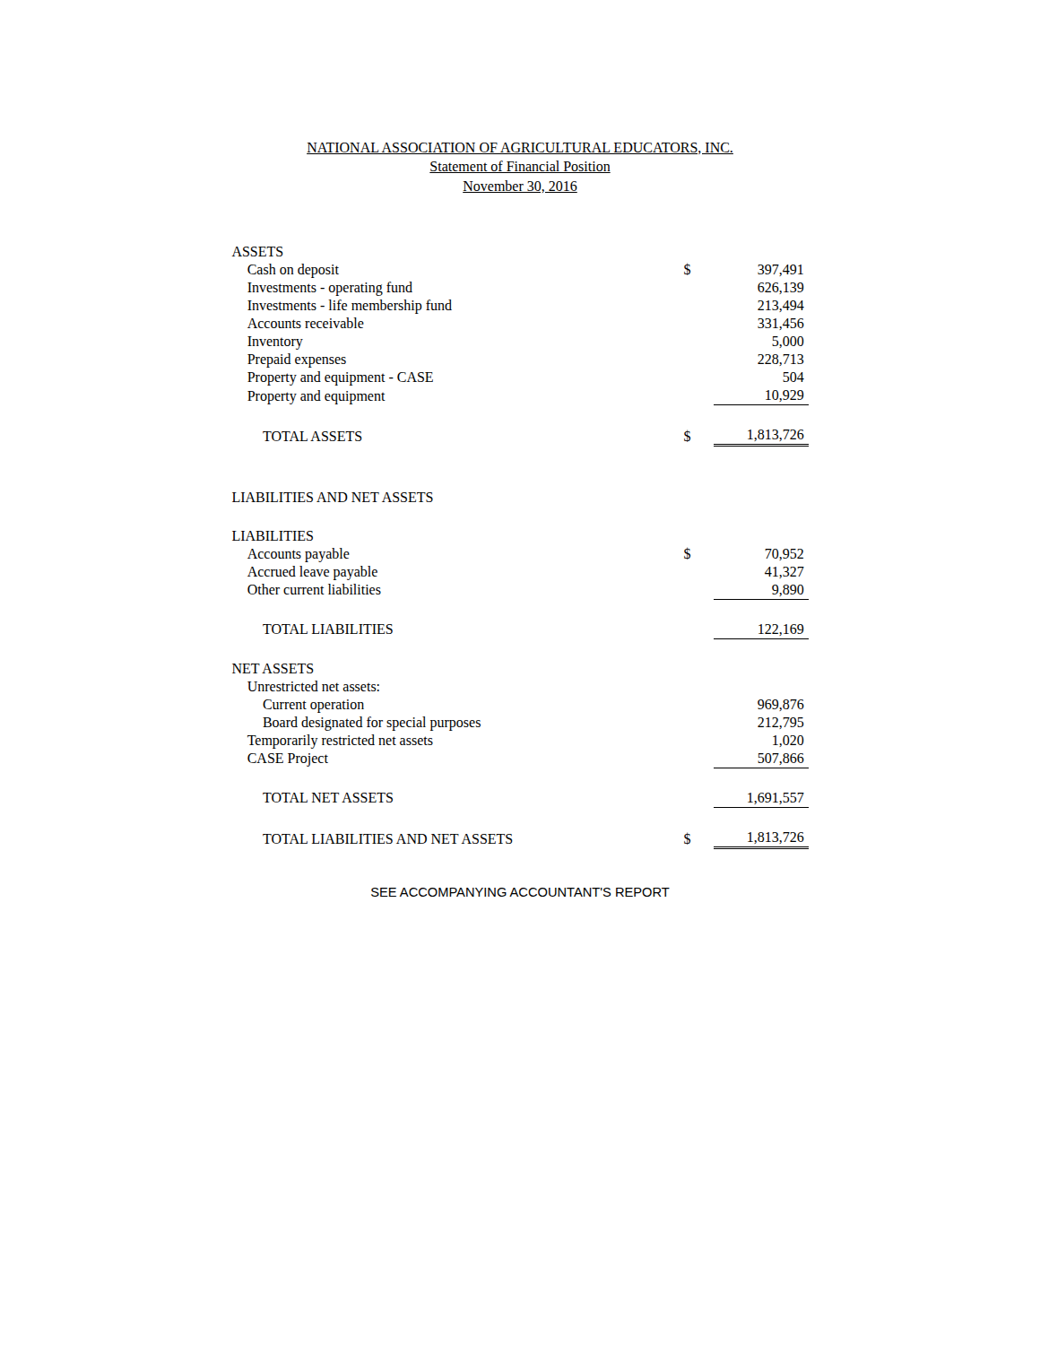NATIONAL ASSOCIATION OF AGRICULTURAL EDUCATORS, INC.
Statement of Financial Position
November 30, 2016
| ASSETS | | |
| Cash on deposit | $ | 397,491 |
| Investments - operating fund | | 626,139 |
| Investments - life membership fund | | 213,494 |
| Accounts receivable | | 331,456 |
| Inventory | | 5,000 |
| Prepaid expenses | | 228,713 |
| Property and equipment - CASE | | 504 |
| Property and equipment | | 10,929 |
| TOTAL ASSETS | $ | 1,813,726 |
| LIABILITIES AND NET ASSETS | | |
| LIABILITIES | | |
| Accounts payable | $ | 70,952 |
| Accrued leave payable | | 41,327 |
| Other current liabilities | | 9,890 |
| TOTAL LIABILITIES | | 122,169 |
| NET ASSETS | | |
| Unrestricted net assets: | | |
| Current operation | | 969,876 |
| Board designated for special purposes | | 212,795 |
| Temporarily restricted net assets | | 1,020 |
| CASE Project | | 507,866 |
| TOTAL NET ASSETS | | 1,691,557 |
| TOTAL LIABILITIES AND NET ASSETS | $ | 1,813,726 |
SEE ACCOMPANYING ACCOUNTANT'S REPORT